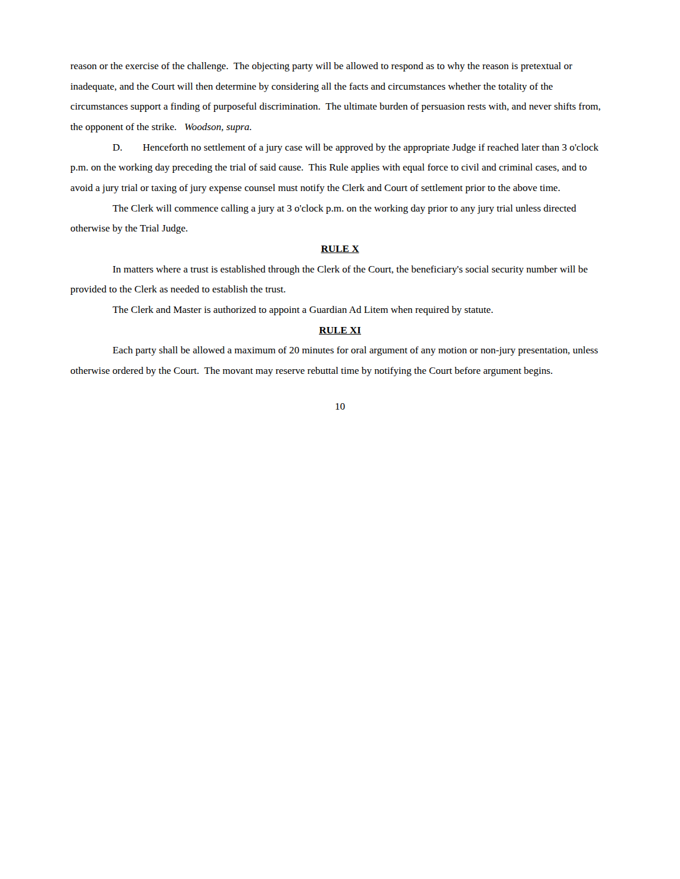reason or the exercise of the challenge. The objecting party will be allowed to respond as to why the reason is pretextual or inadequate, and the Court will then determine by considering all the facts and circumstances whether the totality of the circumstances support a finding of purposeful discrimination. The ultimate burden of persuasion rests with, and never shifts from, the opponent of the strike. Woodson, supra.
D. Henceforth no settlement of a jury case will be approved by the appropriate Judge if reached later than 3 o'clock p.m. on the working day preceding the trial of said cause. This Rule applies with equal force to civil and criminal cases, and to avoid a jury trial or taxing of jury expense counsel must notify the Clerk and Court of settlement prior to the above time.
The Clerk will commence calling a jury at 3 o'clock p.m. on the working day prior to any jury trial unless directed otherwise by the Trial Judge.
RULE X
In matters where a trust is established through the Clerk of the Court, the beneficiary's social security number will be provided to the Clerk as needed to establish the trust.
The Clerk and Master is authorized to appoint a Guardian Ad Litem when required by statute.
RULE XI
Each party shall be allowed a maximum of 20 minutes for oral argument of any motion or non-jury presentation, unless otherwise ordered by the Court. The movant may reserve rebuttal time by notifying the Court before argument begins.
10